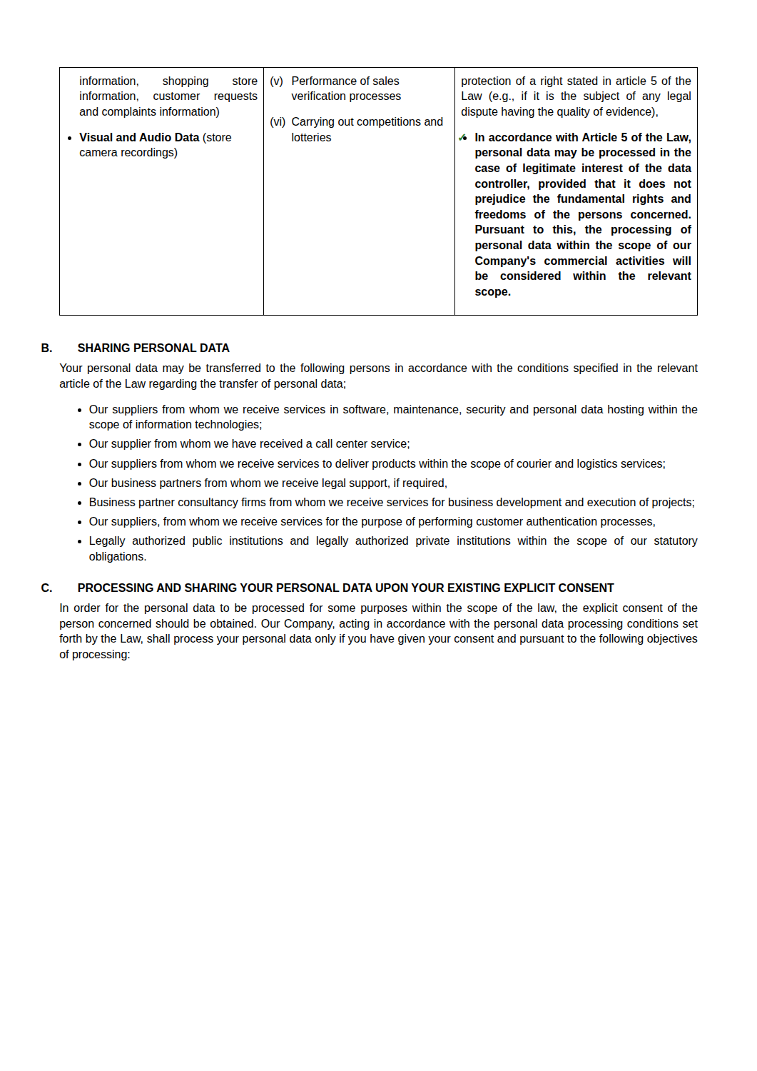| information, shopping store information, customer requests and complaints information) Visual and Audio Data (store camera recordings) | (v) Performance of sales verification processes (vi) Carrying out competitions and lotteries | protection of a right stated in article 5 of the Law (e.g., if it is the subject of any legal dispute having the quality of evidence), In accordance with Article 5 of the Law, personal data may be processed in the case of legitimate interest of the data controller, provided that it does not prejudice the fundamental rights and freedoms of the persons concerned. Pursuant to this, the processing of personal data within the scope of our Company's commercial activities will be considered within the relevant scope. |
B. SHARING PERSONAL DATA
Your personal data may be transferred to the following persons in accordance with the conditions specified in the relevant article of the Law regarding the transfer of personal data;
Our suppliers from whom we receive services in software, maintenance, security and personal data hosting within the scope of information technologies;
Our supplier from whom we have received a call center service;
Our suppliers from whom we receive services to deliver products within the scope of courier and logistics services;
Our business partners from whom we receive legal support, if required,
Business partner consultancy firms from whom we receive services for business development and execution of projects;
Our suppliers, from whom we receive services for the purpose of performing customer authentication processes,
Legally authorized public institutions and legally authorized private institutions within the scope of our statutory obligations.
C. PROCESSING AND SHARING YOUR PERSONAL DATA UPON YOUR EXISTING EXPLICIT CONSENT
In order for the personal data to be processed for some purposes within the scope of the law, the explicit consent of the person concerned should be obtained. Our Company, acting in accordance with the personal data processing conditions set forth by the Law, shall process your personal data only if you have given your consent and pursuant to the following objectives of processing: